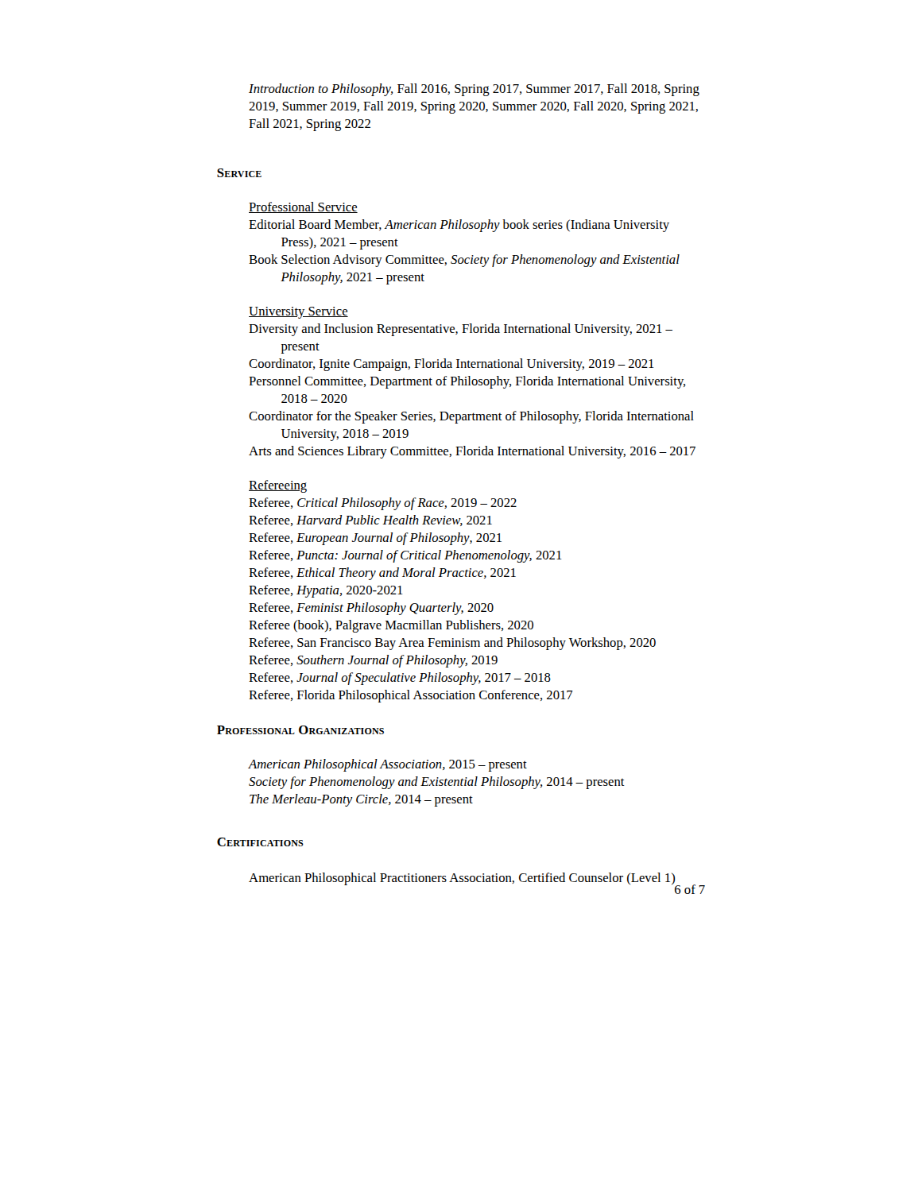Introduction to Philosophy, Fall 2016, Spring 2017, Summer 2017, Fall 2018, Spring 2019, Summer 2019, Fall 2019, Spring 2020, Summer 2020, Fall 2020, Spring 2021, Fall 2021, Spring 2022
Service
Professional Service
Editorial Board Member, American Philosophy book series (Indiana University Press), 2021 – present
Book Selection Advisory Committee, Society for Phenomenology and Existential Philosophy, 2021 – present
University Service
Diversity and Inclusion Representative, Florida International University, 2021 – present
Coordinator, Ignite Campaign, Florida International University, 2019 – 2021
Personnel Committee, Department of Philosophy, Florida International University, 2018 – 2020
Coordinator for the Speaker Series, Department of Philosophy, Florida International University, 2018 – 2019
Arts and Sciences Library Committee, Florida International University, 2016 – 2017
Refereeing
Referee, Critical Philosophy of Race, 2019 – 2022
Referee, Harvard Public Health Review, 2021
Referee, European Journal of Philosophy, 2021
Referee, Puncta: Journal of Critical Phenomenology, 2021
Referee, Ethical Theory and Moral Practice, 2021
Referee, Hypatia, 2020-2021
Referee, Feminist Philosophy Quarterly, 2020
Referee (book), Palgrave Macmillan Publishers, 2020
Referee, San Francisco Bay Area Feminism and Philosophy Workshop, 2020
Referee, Southern Journal of Philosophy, 2019
Referee, Journal of Speculative Philosophy, 2017 – 2018
Referee, Florida Philosophical Association Conference, 2017
Professional Organizations
American Philosophical Association, 2015 – present
Society for Phenomenology and Existential Philosophy, 2014 – present
The Merleau-Ponty Circle, 2014 – present
Certifications
American Philosophical Practitioners Association, Certified Counselor (Level 1)
6 of 7